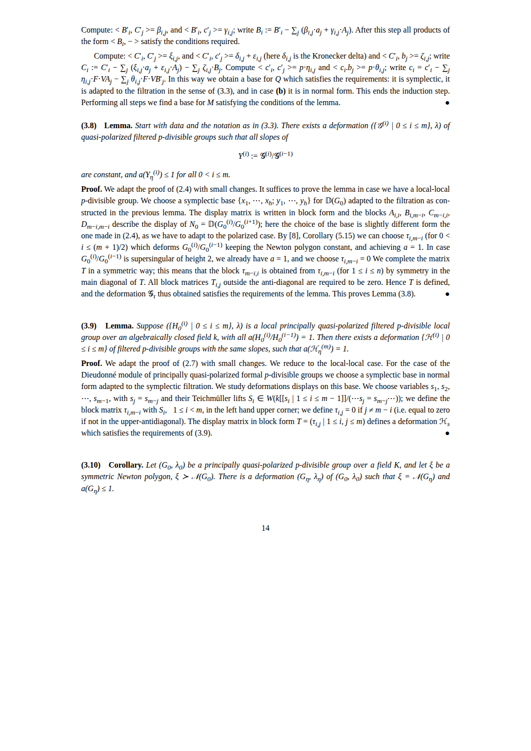Compute: < B′i, C′j >= βi,j, and < B′i, c′j >= γi,j; write Bi := B′i − ∑j (βi,j·aj + γi,j·Aj). After this step all products of the form < Bi, − > satisfy the conditions required.
Compute: < C′i, C′j >= ξi,j, and < C′i, c′j >= δi,j + εi,j (here δi,j is the Kronecker delta) and < C′i, bj >= ζi,j; write Ci := C′i − ∑j (ξi,j·aj + εi,j·Aj) − ∑j ζi,j·Bj. Compute < c′i, c′j >= p·ηi,j and < ci.bj >= p·θi,j; write ci = c′i − ∑j ηi,j·F·VAj − ∑j θi,j·F·VB′j. In this way we obtain a base for Q which satisfies the requirements: it is symplectic, it is adapted to the filtration in the sense of (3.3), and in case (b) it is in normal form. This ends the induction step. Performing all steps we find a base for M satisfying the conditions of the lemma. ●
(3.8) Lemma. Start with data and the notation as in (3.3). There exists a deformation ({𝒢(i) | 0 ≤ i ≤ m}, λ) of quasi-polarized filtered p-divisible groups such that all slopes of
Y(i) := 𝒢(i)/𝒢(i−1)
are constant, and a(Yη(i)) ≤ 1 for all 0 < i ≤ m.
Proof. We adapt the proof of (2.4) with small changes. It suffices to prove the lemma in case we have a local-local p-divisible group. We choose a symplectic base {x1, ⋯, xh; y1, ⋯, yh} for 𝔻(G0) adapted to the filtration as constructed in the previous lemma. The display matrix is written in block form and the blocks Ai,i, Bi,m−i, Cm−i,i, Dm−i,m−i describe the display of N0 = 𝔻(G0(i)/G0(i+1)); here the choice of the base is slightly different form the one made in (2.4), as we have to adapt to the polarized case. By [8], Corollary (5.15) we can choose τi,m−i (for 0 < i ≤ (m + 1)/2) which deforms G0(i)/G0(i−1) keeping the Newton polygon constant, and achieving a = 1. In case G0(i)/G0(i−1) is supersingular of height 2, we already have a = 1, and we choose τi,m−i = 0 We complete the matrix T in a symmetric way; this means that the block τm−i,i is obtained from τi,m−i (for 1 ≤ i ≤ n) by symmetry in the main diagonal of T. All block matrices Ti,j outside the anti-diagonal are required to be zero. Hence T is defined, and the deformation 𝒢τ thus obtained satisfies the requirements of the lemma. This proves Lemma (3.8). ●
(3.9) Lemma. Suppose ({H0(i) | 0 ≤ i ≤ m}, λ) is a local principally quasi-polarized filtered p-divisible local group over an algebraically closed field k, with all a(H0(i)/H0(i−1)) = 1. Then there exists a deformation {ℋ(i) | 0 ≤ i ≤ m} of filtered p-divisible groups with the same slopes, such that a(ℋη(m)) = 1.
Proof. We adapt the proof of (2.7) with small changes. We reduce to the local-local case. For the case of the Dieudonné module of principally quasi-polarized formal p-divisible groups we choose a symplectic base in normal form adapted to the symplectic filtration. We study deformations displays on this base. We choose variables s1, s2, ⋯, sm−1, with sj = sm−j and their Teichmüller lifts Si ∈ W(k[[si | 1 ≤ i ≤ m − 1]]/(⋯sj = sm−j⋯)); we define the block matrix τi,m−i with Si, 1 ≤ i < m, in the left hand upper corner; we define τi,j = 0 if j ≠ m − i (i.e. equal to zero if not in the upper-antidiagonal). The display matrix in block form T = (τi,j | 1 ≤ i, j ≤ m) defines a deformation ℋs which satisfies the requirements of (3.9). ●
(3.10) Corollary. Let (G0, λ0) be a principally quasi-polarized p-divisible group over a field K, and let ξ be a symmetric Newton polygon, ξ ≻ 𝒩(G0). There is a deformation (Gη, λη) of (G0, λ0) such that ξ = 𝒩(Gη) and a(Gη) ≤ 1.
14